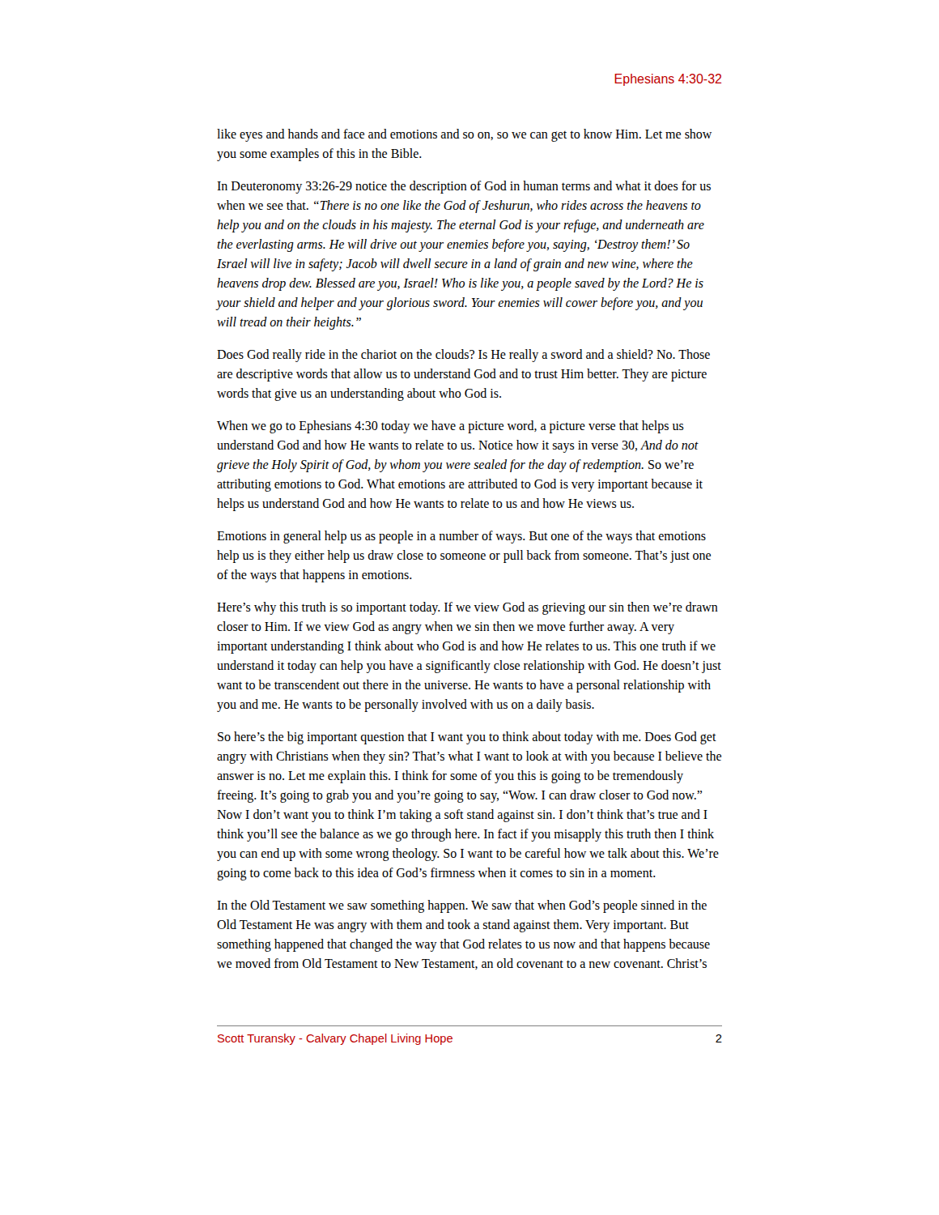Ephesians 4:30-32
like eyes and hands and face and emotions and so on, so we can get to know Him. Let me show you some examples of this in the Bible.
In Deuteronomy 33:26-29 notice the description of God in human terms and what it does for us when we see that. “There is no one like the God of Jeshurun, who rides across the heavens to help you and on the clouds in his majesty. The eternal God is your refuge, and underneath are the everlasting arms. He will drive out your enemies before you, saying, ‘Destroy them!’ So Israel will live in safety; Jacob will dwell secure in a land of grain and new wine, where the heavens drop dew. Blessed are you, Israel! Who is like you, a people saved by the Lord? He is your shield and helper and your glorious sword. Your enemies will cower before you, and you will tread on their heights.”
Does God really ride in the chariot on the clouds? Is He really a sword and a shield? No. Those are descriptive words that allow us to understand God and to trust Him better. They are picture words that give us an understanding about who God is.
When we go to Ephesians 4:30 today we have a picture word, a picture verse that helps us understand God and how He wants to relate to us. Notice how it says in verse 30, And do not grieve the Holy Spirit of God, by whom you were sealed for the day of redemption. So we’re attributing emotions to God. What emotions are attributed to God is very important because it helps us understand God and how He wants to relate to us and how He views us.
Emotions in general help us as people in a number of ways. But one of the ways that emotions help us is they either help us draw close to someone or pull back from someone. That’s just one of the ways that happens in emotions.
Here’s why this truth is so important today. If we view God as grieving our sin then we’re drawn closer to Him. If we view God as angry when we sin then we move further away. A very important understanding I think about who God is and how He relates to us. This one truth if we understand it today can help you have a significantly close relationship with God. He doesn’t just want to be transcendent out there in the universe. He wants to have a personal relationship with you and me. He wants to be personally involved with us on a daily basis.
So here’s the big important question that I want you to think about today with me. Does God get angry with Christians when they sin? That’s what I want to look at with you because I believe the answer is no. Let me explain this. I think for some of you this is going to be tremendously freeing. It’s going to grab you and you’re going to say, “Wow. I can draw closer to God now.” Now I don’t want you to think I’m taking a soft stand against sin. I don’t think that’s true and I think you’ll see the balance as we go through here. In fact if you misapply this truth then I think you can end up with some wrong theology. So I want to be careful how we talk about this. We’re going to come back to this idea of God’s firmness when it comes to sin in a moment.
In the Old Testament we saw something happen. We saw that when God’s people sinned in the Old Testament He was angry with them and took a stand against them. Very important. But something happened that changed the way that God relates to us now and that happens because we moved from Old Testament to New Testament, an old covenant to a new covenant. Christ’s
Scott Turansky - Calvary Chapel Living Hope 2